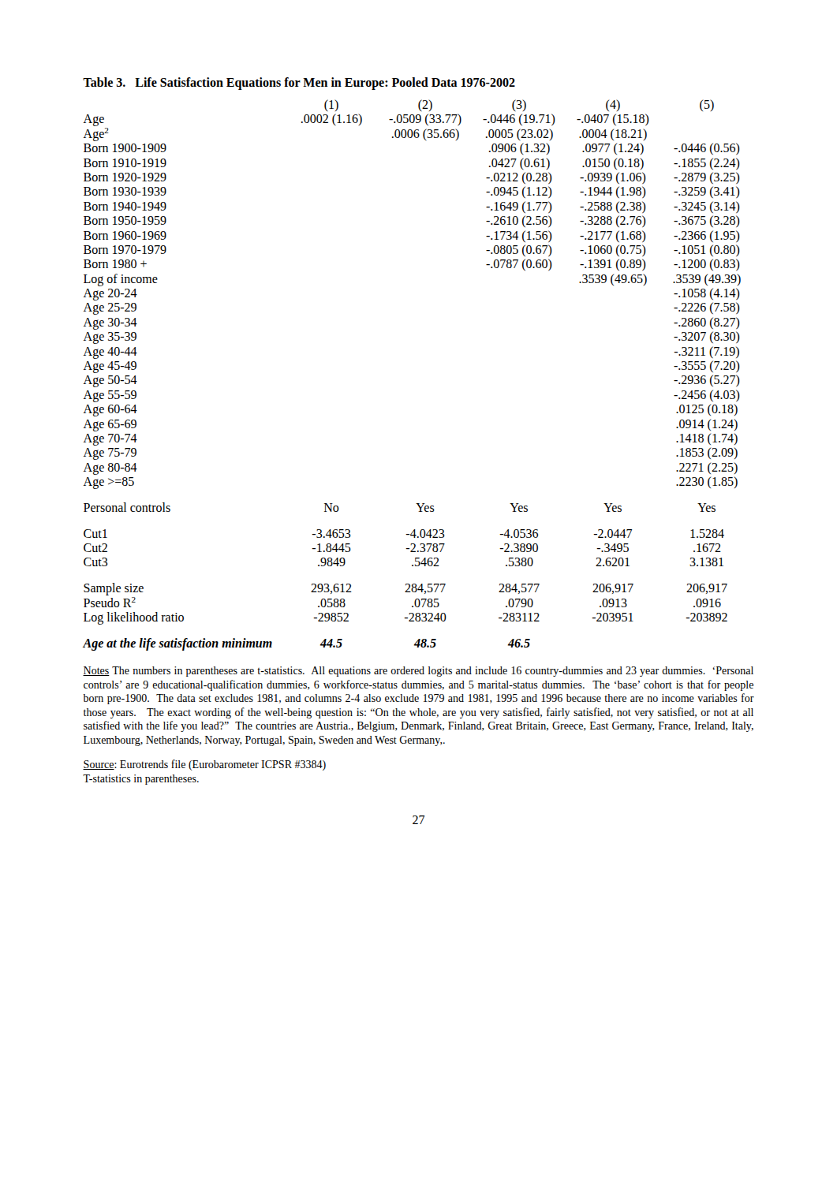Table 3. Life Satisfaction Equations for Men in Europe: Pooled Data 1976-2002
| | (1) | (2) | (3) | (4) | (5) |
| Age | .0002 (1.16) | -.0509 (33.77) | -.0446 (19.71) | -.0407 (15.18) | |
| Age 2 | | .0006 (35.66) | .0005 (23.02) | .0004 (18.21) | |
| Born 1900-1909 | | | .0906 (1.32) | .0977 (1.24) | -.0446 (0.56) |
| Born 1910-1919 | | | .0427 (0.61) | .0150 (0.18) | -.1855 (2.24) |
| Born 1920-1929 | | | -.0212 (0.28) | -.0939 (1.06) | -.2879 (3.25) |
| Born 1930-1939 | | | -.0945 (1.12) | -.1944 (1.98) | -.3259 (3.41) |
| Born 1940-1949 | | | -.1649 (1.77) | -.2588 (2.38) | -.3245 (3.14) |
| Born 1950-1959 | | | -.2610 (2.56) | -.3288 (2.76) | -.3675 (3.28) |
| Born 1960-1969 | | | -.1734 (1.56) | -.2177 (1.68) | -.2366 (1.95) |
| Born 1970-1979 | | | -.0805 (0.67) | -.1060 (0.75) | -.1051 (0.80) |
| Born 1980 + | | | -.0787 (0.60) | -.1391 (0.89) | -.1200 (0.83) |
| Log of income | | | | .3539 (49.65) | .3539 (49.39) |
| Age 20-24 | | | | | -.1058 (4.14) |
| Age 25-29 | | | | | -.2226 (7.58) |
| Age 30-34 | | | | | -.2860 (8.27) |
| Age 35-39 | | | | | -.3207 (8.30) |
| Age 40-44 | | | | | -.3211 (7.19) |
| Age 45-49 | | | | | -.3555 (7.20) |
| Age 50-54 | | | | | -.2936 (5.27) |
| Age 55-59 | | | | | -.2456 (4.03) |
| Age 60-64 | | | | | .0125 (0.18) |
| Age 65-69 | | | | | .0914 (1.24) |
| Age 70-74 | | | | | .1418 (1.74) |
| Age 75-79 | | | | | .1853 (2.09) |
| Age 80-84 | | | | | .2271 (2.25) |
| Age >=85 | | | | | .2230 (1.85) |
| Personal controls | No | Yes | Yes | Yes | Yes |
| Cut1 | -3.4653 | -4.0423 | -4.0536 | -2.0447 | 1.5284 |
| Cut2 | -1.8445 | -2.3787 | -2.3890 | -.3495 | .1672 |
| Cut3 | .9849 | .5462 | .5380 | 2.6201 | 3.1381 |
| Sample size | 293,612 | 284,577 | 284,577 | 206,917 | 206,917 |
| Pseudo R 2 | .0588 | .0785 | .0790 | .0913 | .0916 |
| Log likelihood ratio | -29852 | -283240 | -283112 | -203951 | -203892 |
| Age at the life satisfaction minimum | 44.5 | 48.5 | 46.5 | | |
Notes The numbers in parentheses are t-statistics. All equations are ordered logits and include 16 country-dummies and 23 year dummies. ‘Personal controls’ are 9 educational-qualification dummies, 6 workforce-status dummies, and 5 marital-status dummies. The ‘base’ cohort is that for people born pre-1900. The data set excludes 1981, and columns 2-4 also exclude 1979 and 1981, 1995 and 1996 because there are no income variables for those years. The exact wording of the well-being question is: “On the whole, are you very satisfied, fairly satisfied, not very satisfied, or not at all satisfied with the life you lead?” The countries are Austria., Belgium, Denmark, Finland, Great Britain, Greece, East Germany, France, Ireland, Italy, Luxembourg, Netherlands, Norway, Portugal, Spain, Sweden and West Germany,.
Source: Eurotrends file (Eurobarometer ICPSR #3384)
T-statistics in parentheses.
27